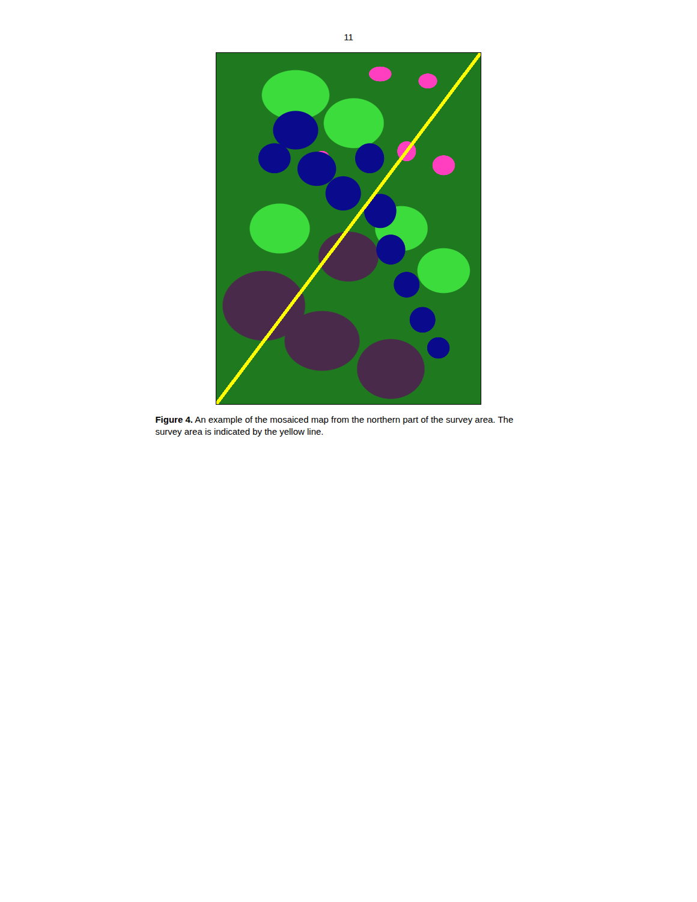11
Figure 4. An example of the mosaiced map from the northern part of the survey area. The survey area is indicated by the yellow line.